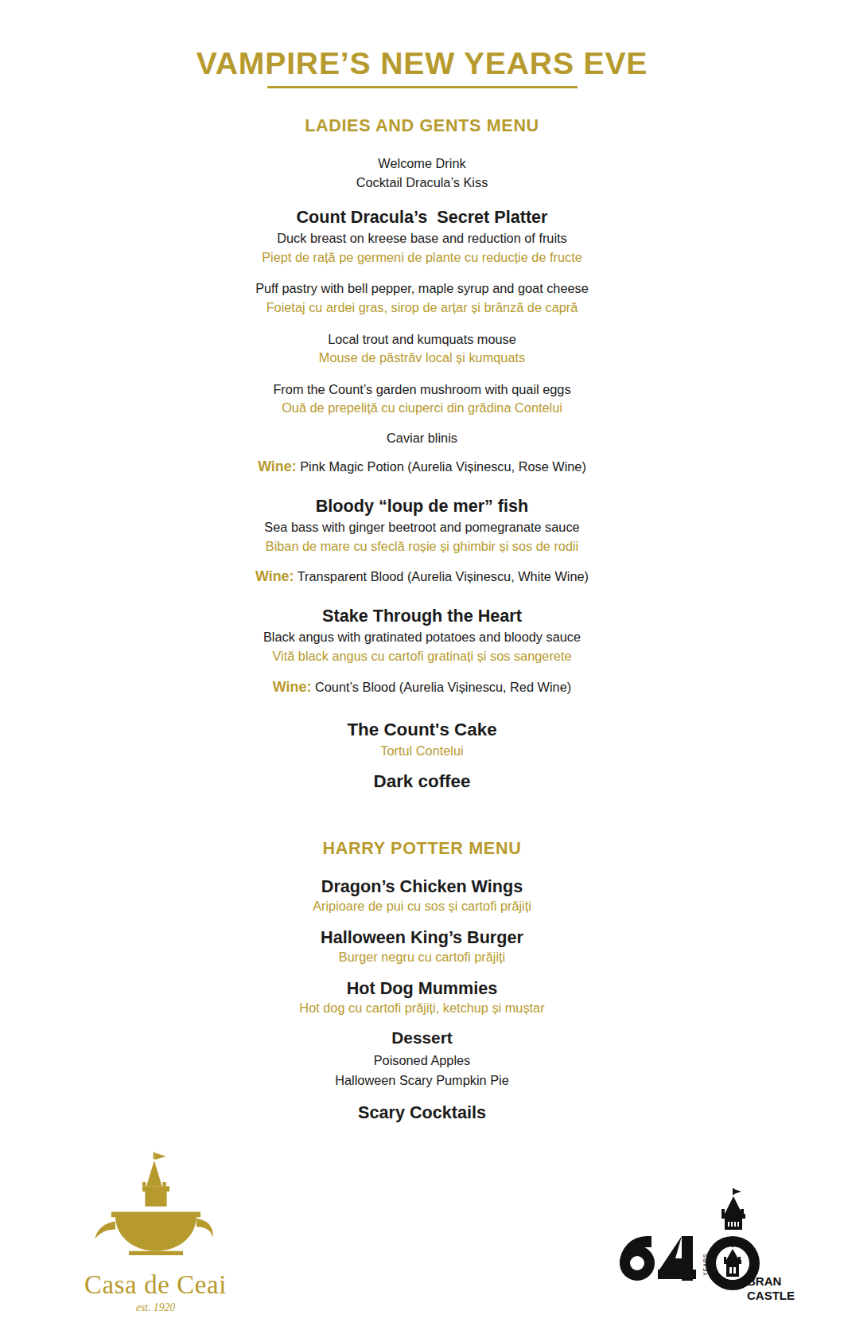Vampire’s New Years Eve
Ladies and Gents Menu
Welcome Drink
Cocktail Dracula’s Kiss
Count Dracula’s Secret Platter
Duck breast on kreese base and reduction of fruits
Piept de rață pe germeni de plante cu reducție de fructe
Puff pastry with bell pepper, maple syrup and goat cheese
Foietaj cu ardei gras, sirop de arțar și brânză de capră
Local trout and kumquats mouse
Mouse de păstrăv local și kumquats
From the Count’s garden mushroom with quail eggs
Ouă de prepeliță cu ciuperci din grădina Contelui
Caviar blinis
Wine: Pink Magic Potion (Aurelia Vișinescu, Rose Wine)
Bloody “loup de mer” fish
Sea bass with ginger beetroot and pomegranate sauce
Biban de mare cu sfeclă roșie și ghimbir și sos de rodii
Wine: Transparent Blood (Aurelia Vișinescu, White Wine)
Stake Through the Heart
Black angus with gratinated potatoes and bloody sauce
Vită black angus cu cartofi gratinați și sos sangerete
Wine: Count’s Blood (Aurelia Vișinescu, Red Wine)
The Count's Cake
Tortul Contelui
Dark coffee
Harry Potter Menu
Dragon’s Chicken Wings
Aripioare de pui cu sos și cartofi prăjiți
Halloween King’s Burger
Burger negru cu cartofi prăjiți
Hot Dog Mummies
Hot dog cu cartofi prăjiți, ketchup și muștar
Dessert
Poisoned Apples
Halloween Scary Pumpkin Pie
Scary Cocktails
Casa de Ceai
est. 1920
YEARS BRAN CASTLE